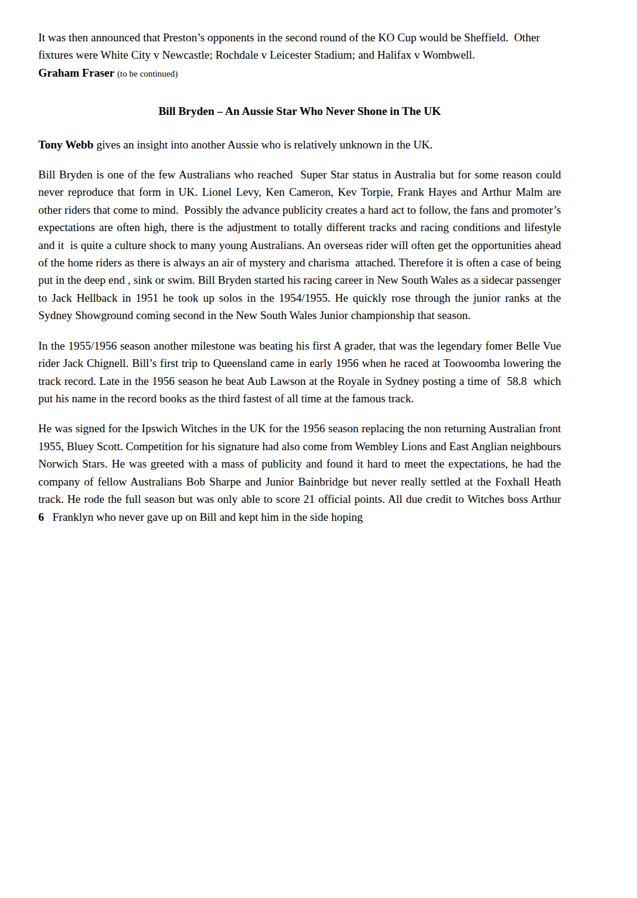It was then announced that Preston’s opponents in the second round of the KO Cup would be Sheffield. Other fixtures were White City v Newcastle; Rochdale v Leicester Stadium; and Halifax v Wombwell.
Graham Fraser (to be continued)
Bill Bryden – An Aussie Star Who Never Shone in The UK
Tony Webb gives an insight into another Aussie who is relatively unknown in the UK.
Bill Bryden is one of the few Australians who reached Super Star status in Australia but for some reason could never reproduce that form in UK. Lionel Levy, Ken Cameron, Kev Torpie, Frank Hayes and Arthur Malm are other riders that come to mind. Possibly the advance publicity creates a hard act to follow, the fans and promoter’s expectations are often high, there is the adjustment to totally different tracks and racing conditions and lifestyle and it is quite a culture shock to many young Australians. An overseas rider will often get the opportunities ahead of the home riders as there is always an air of mystery and charisma attached. Therefore it is often a case of being put in the deep end , sink or swim. Bill Bryden started his racing career in New South Wales as a sidecar passenger to Jack Hellback in 1951 he took up solos in the 1954/1955. He quickly rose through the junior ranks at the Sydney Showground coming second in the New South Wales Junior championship that season.
In the 1955/1956 season another milestone was beating his first A grader, that was the legendary fomer Belle Vue rider Jack Chignell. Bill’s first trip to Queensland came in early 1956 when he raced at Toowoomba lowering the track record. Late in the 1956 season he beat Aub Lawson at the Royale in Sydney posting a time of 58.8 which put his name in the record books as the third fastest of all time at the famous track.
He was signed for the Ipswich Witches in the UK for the 1956 season replacing the non returning Australian front 1955, Bluey Scott. Competition for his signature had also come from Wembley Lions and East Anglian neighbours Norwich Stars. He was greeted with a mass of publicity and found it hard to meet the expectations, he had the company of fellow Australians Bob Sharpe and Junior Bainbridge but never really settled at the Foxhall Heath track. He rode the full season but was only able to score 21 official points. All due credit to Witches boss Arthur 6 Franklyn who never gave up on Bill and kept him in the side hoping